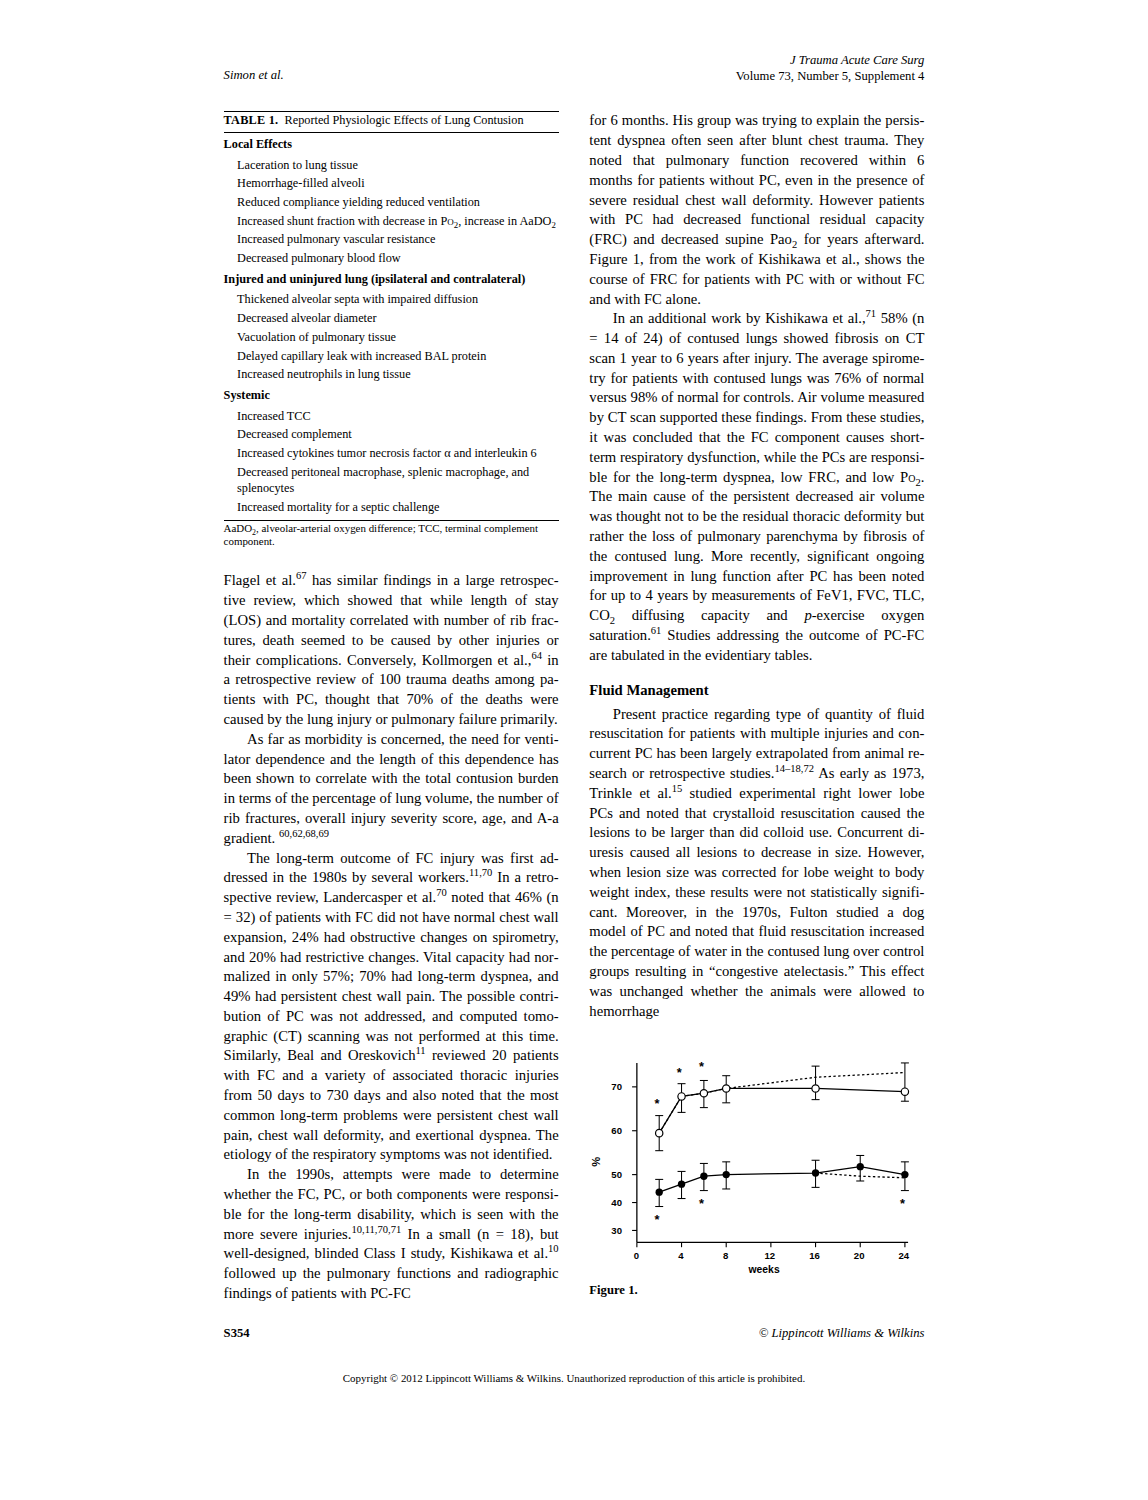Simon et al.
J Trauma Acute Care Surg
Volume 73, Number 5, Supplement 4
TABLE 1. Reported Physiologic Effects of Lung Contusion
| Local Effects |
| Laceration to lung tissue |
| Hemorrhage-filled alveoli |
| Reduced compliance yielding reduced ventilation |
| Increased shunt fraction with decrease in P o 2 , increase in AaDO 2 |
| Increased pulmonary vascular resistance |
| Decreased pulmonary blood flow |
| Injured and uninjured lung (ipsilateral and contralateral) |
| Thickened alveolar septa with impaired diffusion |
| Decreased alveolar diameter |
| Vacuolation of pulmonary tissue |
| Delayed capillary leak with increased BAL protein |
| Increased neutrophils in lung tissue |
| Systemic |
| Increased TCC |
| Decreased complement |
| Increased cytokines tumor necrosis factor α and interleukin 6 |
| Decreased peritoneal macrophase, splenic macrophage, and splenocytes |
| Increased mortality for a septic challenge |
| AaDO 2 , alveolar-arterial oxygen difference; TCC, terminal complement component. |
Flagel et al.67 has similar findings in a large retrospective review, which showed that while length of stay (LOS) and mortality correlated with number of rib fractures, death seemed to be caused by other injuries or their complications. Conversely, Kollmorgen et al.,64 in a retrospective review of 100 trauma deaths among patients with PC, thought that 70% of the deaths were caused by the lung injury or pulmonary failure primarily.
As far as morbidity is concerned, the need for ventilator dependence and the length of this dependence has been shown to correlate with the total contusion burden in terms of the percentage of lung volume, the number of rib fractures, overall injury severity score, age, and A-a gradient. 60,62,68,69
The long-term outcome of FC injury was first addressed in the 1980s by several workers.11,70 In a retrospective review, Landercasper et al.70 noted that 46% (n = 32) of patients with FC did not have normal chest wall expansion, 24% had obstructive changes on spirometry, and 20% had restrictive changes. Vital capacity had normalized in only 57%; 70% had long-term dyspnea, and 49% had persistent chest wall pain. The possible contribution of PC was not addressed, and computed tomographic (CT) scanning was not performed at this time. Similarly, Beal and Oreskovich11 reviewed 20 patients with FC and a variety of associated thoracic injuries from 50 days to 730 days and also noted that the most common long-term problems were persistent chest wall pain, chest wall deformity, and exertional dyspnea. The etiology of the respiratory symptoms was not identified.
In the 1990s, attempts were made to determine whether the FC, PC, or both components were responsible for the long-term disability, which is seen with the more severe injuries.10,11,70,71 In a small (n = 18), but well-designed, blinded Class I study, Kishikawa et al.10 followed up the pulmonary functions and radiographic findings of patients with PC-FC
for 6 months. His group was trying to explain the persistent dyspnea often seen after blunt chest trauma. They noted that pulmonary function recovered within 6 months for patients without PC, even in the presence of severe residual chest wall deformity. However patients with PC had decreased functional residual capacity (FRC) and decreased supine Pao2 for years afterward. Figure 1, from the work of Kishikawa et al., shows the course of FRC for patients with PC with or without FC and with FC alone.
In an additional work by Kishikawa et al.,71 58% (n = 14 of 24) of contused lungs showed fibrosis on CT scan 1 year to 6 years after injury. The average spirometry for patients with contused lungs was 76% of normal versus 98% of normal for controls. Air volume measured by CT scan supported these findings. From these studies, it was concluded that the FC component causes short-term respiratory dysfunction, while the PCs are responsible for the long-term dyspnea, low FRC, and low Po2. The main cause of the persistent decreased air volume was thought not to be the residual thoracic deformity but rather the loss of pulmonary parenchyma by fibrosis of the contused lung. More recently, significant ongoing improvement in lung function after PC has been noted for up to 4 years by measurements of FeV1, FVC, TLC, CO2 diffusing capacity and p-exercise oxygen saturation.61 Studies addressing the outcome of PC-FC are tabulated in the evidentiary tables.
Fluid Management
Present practice regarding type of quantity of fluid resuscitation for patients with multiple injuries and concurrent PC has been largely extrapolated from animal research or retrospective studies.14–18,72 As early as 1973, Trinkle et al.15 studied experimental right lower lobe PCs and noted that crystalloid resuscitation caused the lesions to be larger than did colloid use. Concurrent diuresis caused all lesions to decrease in size. However, when lesion size was corrected for lobe weight to body weight index, these results were not statistically significant. Moreover, in the 1970s, Fulton studied a dog model of PC and noted that fluid resuscitation increased the percentage of water in the contused lung over control groups resulting in “congestive atelectasis.” This effect was unchanged whether the animals were allowed to hemorrhage
70 60 50 40 30 % 0 4 8 12 16 20 24 weeks * * * * * *
Figure 1.
S354
© Lippincott Williams & Wilkins
Copyright © 2012 Lippincott Williams & Wilkins. Unauthorized reproduction of this article is prohibited.